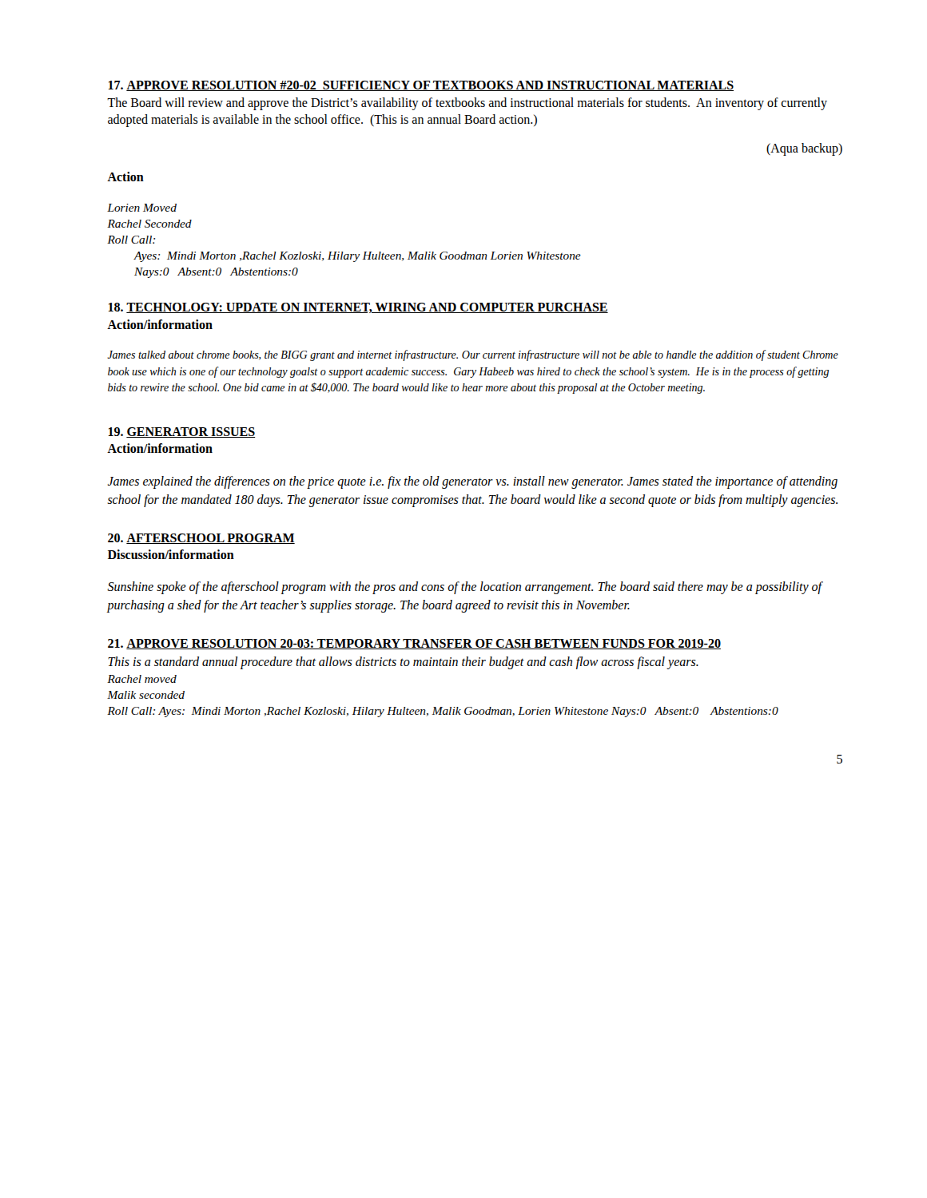17. APPROVE RESOLUTION #20-02 SUFFICIENCY OF TEXTBOOKS AND INSTRUCTIONAL MATERIALS
The Board will review and approve the District’s availability of textbooks and instructional materials for students. An inventory of currently adopted materials is available in the school office. (This is an annual Board action.)
(Aqua backup)
Action
Lorien Moved
Rachel Seconded
Roll Call: Ayes: Mindi Morton ,Rachel Kozloski, Hilary Hulteen, Malik Goodman Lorien Whitestone Nays:0 Absent:0 Abstentions:0
18. TECHNOLOGY: UPDATE ON INTERNET, WIRING AND COMPUTER PURCHASE
Action/information
James talked about chrome books, the BIGG grant and internet infrastructure. Our current infrastructure will not be able to handle the addition of student Chrome book use which is one of our technology goalst o support academic success. Gary Habeeb was hired to check the school’s system. He is in the process of getting bids to rewire the school. One bid came in at $40,000. The board would like to hear more about this proposal at the October meeting.
19. GENERATOR ISSUES
Action/information
James explained the differences on the price quote i.e. fix the old generator vs. install new generator. James stated the importance of attending school for the mandated 180 days. The generator issue compromises that. The board would like a second quote or bids from multiply agencies.
20. AFTERSCHOOL PROGRAM
Discussion/information
Sunshine spoke of the afterschool program with the pros and cons of the location arrangement. The board said there may be a possibility of purchasing a shed for the Art teacher’s supplies storage. The board agreed to revisit this in November.
21. APPROVE RESOLUTION 20-03: TEMPORARY TRANSFER OF CASH BETWEEN FUNDS FOR 2019-20
This is a standard annual procedure that allows districts to maintain their budget and cash flow across fiscal years.
Rachel moved
Malik seconded
Roll Call: Ayes: Mindi Morton ,Rachel Kozloski, Hilary Hulteen, Malik Goodman, Lorien Whitestone Nays:0 Absent:0 Abstentions:0
5